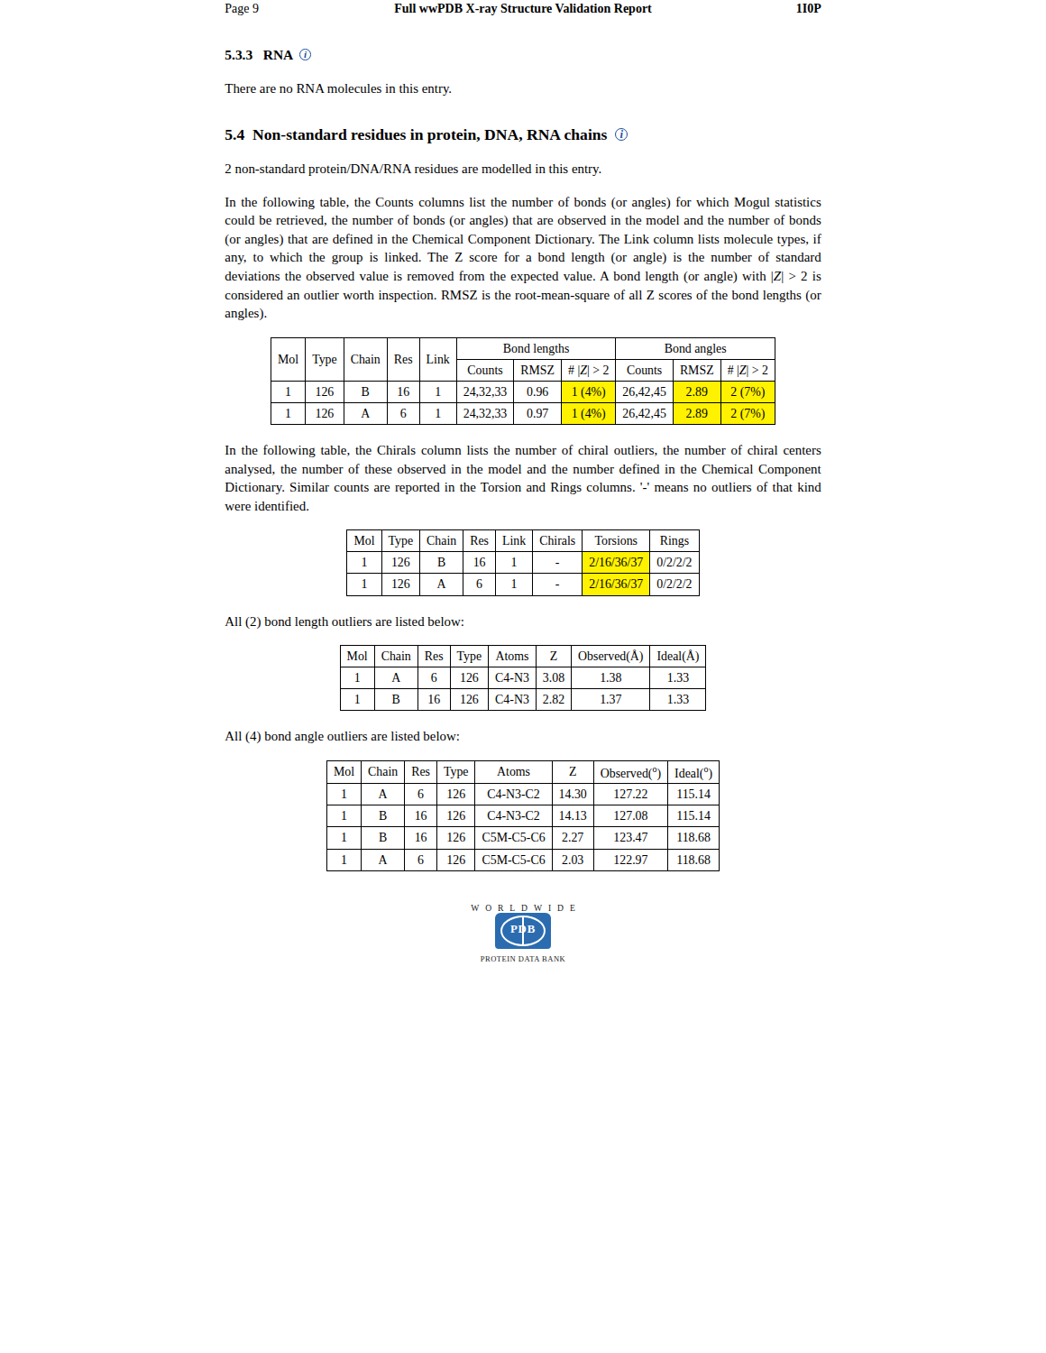Page 9
Full wwPDB X-ray Structure Validation Report
1I0P
5.3.3 RNA i
There are no RNA molecules in this entry.
5.4 Non-standard residues in protein, DNA, RNA chains i
2 non-standard protein/DNA/RNA residues are modelled in this entry.
In the following table, the Counts columns list the number of bonds (or angles) for which Mogul statistics could be retrieved, the number of bonds (or angles) that are observed in the model and the number of bonds (or angles) that are defined in the Chemical Component Dictionary. The Link column lists molecule types, if any, to which the group is linked. The Z score for a bond length (or angle) is the number of standard deviations the observed value is removed from the expected value. A bond length (or angle) with |Z| > 2 is considered an outlier worth inspection. RMSZ is the root-mean-square of all Z scores of the bond lengths (or angles).
| Mol | Type | Chain | Res | Link | Bond lengths | Bond angles |
| --- | --- | --- | --- | --- | --- | --- |
| Counts | RMSZ | # / Z / > 2 | Counts | RMSZ | # / Z / > 2 |
| 1 | 126 | B | 16 | 1 | 24,32,33 | 0.96 | 1 (4%) | 26,42,45 | 2.89 | 2 (7%) |
| 1 | 126 | A | 6 | 1 | 24,32,33 | 0.97 | 1 (4%) | 26,42,45 | 2.89 | 2 (7%) |
In the following table, the Chirals column lists the number of chiral outliers, the number of chiral centers analysed, the number of these observed in the model and the number defined in the Chemical Component Dictionary. Similar counts are reported in the Torsion and Rings columns. '-' means no outliers of that kind were identified.
| Mol | Type | Chain | Res | Link | Chirals | Torsions | Rings |
| --- | --- | --- | --- | --- | --- | --- | --- |
| 1 | 126 | B | 16 | 1 | - | 2/16/36/37 | 0/2/2/2 |
| 1 | 126 | A | 6 | 1 | - | 2/16/36/37 | 0/2/2/2 |
All (2) bond length outliers are listed below:
| Mol | Chain | Res | Type | Atoms | Z | Observed(Å) | Ideal(Å) |
| --- | --- | --- | --- | --- | --- | --- | --- |
| 1 | A | 6 | 126 | C4-N3 | 3.08 | 1.38 | 1.33 |
| 1 | B | 16 | 126 | C4-N3 | 2.82 | 1.37 | 1.33 |
All (4) bond angle outliers are listed below:
| Mol | Chain | Res | Type | Atoms | Z | Observed( o ) | Ideal( o ) |
| --- | --- | --- | --- | --- | --- | --- | --- |
| 1 | A | 6 | 126 | C4-N3-C2 | 14.30 | 127.22 | 115.14 |
| 1 | B | 16 | 126 | C4-N3-C2 | 14.13 | 127.08 | 115.14 |
| 1 | B | 16 | 126 | C5M-C5-C6 | 2.27 | 123.47 | 118.68 |
| 1 | A | 6 | 126 | C5M-C5-C6 | 2.03 | 122.97 | 118.68 |
WORLDWIDE
PDB
PROTEIN DATA BANK